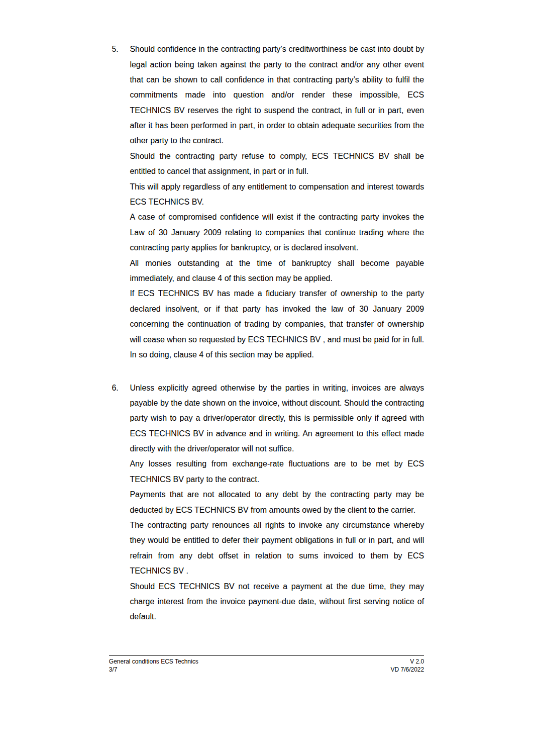5.
Should confidence in the contracting party’s creditworthiness be cast into doubt by legal action being taken against the party to the contract and/or any other event that can be shown to call confidence in that contracting party’s ability to fulfil the commitments made into question and/or render these impossible, ECS TECHNICS BV reserves the right to suspend the contract, in full or in part, even after it has been performed in part, in order to obtain adequate securities from the other party to the contract.
Should the contracting party refuse to comply, ECS TECHNICS BV shall be entitled to cancel that assignment, in part or in full.
This will apply regardless of any entitlement to compensation and interest towards ECS TECHNICS BV.
A case of compromised confidence will exist if the contracting party invokes the Law of 30 January 2009 relating to companies that continue trading where the contracting party applies for bankruptcy, or is declared insolvent.
All monies outstanding at the time of bankruptcy shall become payable immediately, and clause 4 of this section may be applied.
If ECS TECHNICS BV has made a fiduciary transfer of ownership to the party declared insolvent, or if that party has invoked the law of 30 January 2009 concerning the continuation of trading by companies, that transfer of ownership will cease when so requested by ECS TECHNICS BV , and must be paid for in full. In so doing, clause 4 of this section may be applied.
6.
Unless explicitly agreed otherwise by the parties in writing, invoices are always payable by the date shown on the invoice, without discount. Should the contracting party wish to pay a driver/operator directly, this is permissible only if agreed with ECS TECHNICS BV in advance and in writing. An agreement to this effect made directly with the driver/operator will not suffice.
Any losses resulting from exchange-rate fluctuations are to be met by ECS TECHNICS BV party to the contract.
Payments that are not allocated to any debt by the contracting party may be deducted by ECS TECHNICS BV from amounts owed by the client to the carrier.
The contracting party renounces all rights to invoke any circumstance whereby they would be entitled to defer their payment obligations in full or in part, and will refrain from any debt offset in relation to sums invoiced to them by ECS TECHNICS BV .
Should ECS TECHNICS BV not receive a payment at the due time, they may charge interest from the invoice payment-due date, without first serving notice of default.
General conditions ECS Technics 3/7
V 2.0 VD 7/6/2022